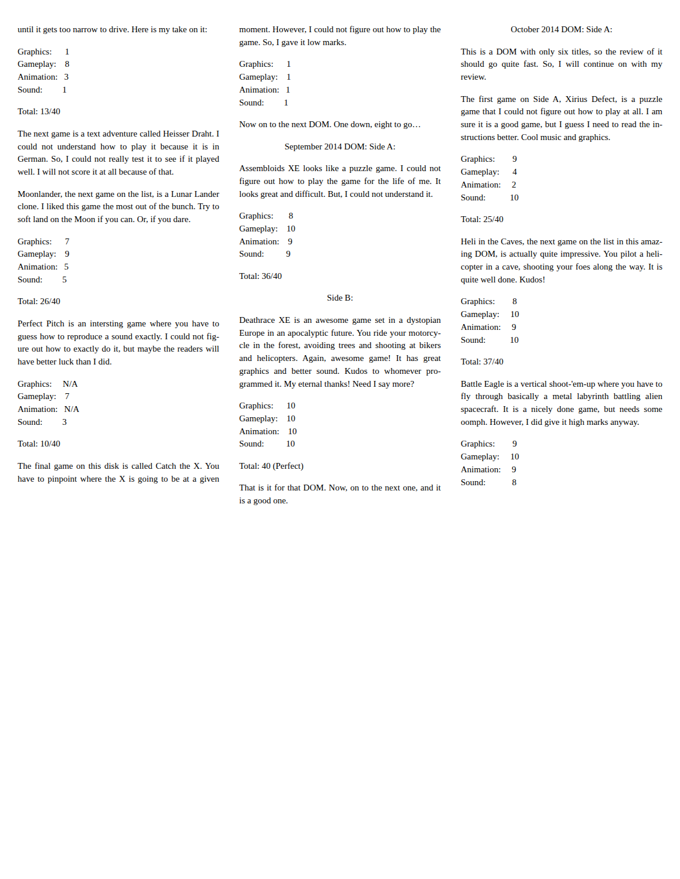until it gets too narrow to drive. Here is my take on it:
Graphics: 1 Gameplay: 8 Animation: 3 Sound: 1
Total: 13/40
The next game is a text adventure called Heisser Draht. I could not understand how to play it because it is in German. So, I could not really test it to see if it played well. I will not score it at all because of that.
Moonlander, the next game on the list, is a Lunar Lander clone. I liked this game the most out of the bunch. Try to soft land on the Moon if you can. Or, if you dare.
Graphics: 7 Gameplay: 9 Animation: 5 Sound: 5
Total: 26/40
Perfect Pitch is an intersting game where you have to guess how to reproduce a sound exactly. I could not figure out how to exactly do it, but maybe the readers will have better luck than I did.
Graphics: N/A Gameplay: 7 Animation: N/A Sound: 3
Total: 10/40
The final game on this disk is called Catch the X. You have to pinpoint where the X is going to be at a given moment. However, I could not figure out how to play the game. So, I gave it low marks.
Graphics: 1 Gameplay: 1 Animation: 1 Sound: 1
Now on to the next DOM. One down, eight to go…
September 2014 DOM: Side A:
Assembloids XE looks like a puzzle game. I could not figure out how to play the game for the life of me. It looks great and difficult. But, I could not understand it.
Graphics: 8 Gameplay: 10 Animation: 9 Sound: 9
Total: 36/40
Side B:
Deathrace XE is an awesome game set in a dystopian Europe in an apocalyptic future. You ride your motorcycle in the forest, avoiding trees and shooting at bikers and helicopters. Again, awesome game! It has great graphics and better sound. Kudos to whomever programmed it. My eternal thanks! Need I say more?
Graphics: 10 Gameplay: 10 Animation: 10 Sound: 10
Total: 40 (Perfect)
That is it for that DOM. Now, on to the next one, and it is a good one.
October 2014 DOM: Side A:
This is a DOM with only six titles, so the review of it should go quite fast. So, I will continue on with my review.
The first game on Side A, Xirius Defect, is a puzzle game that I could not figure out how to play at all. I am sure it is a good game, but I guess I need to read the instructions better. Cool music and graphics.
Graphics: 9 Gameplay: 4 Animation: 2 Sound: 10
Total: 25/40
Heli in the Caves, the next game on the list in this amazing DOM, is actually quite impressive. You pilot a helicopter in a cave, shooting your foes along the way. It is quite well done. Kudos!
Graphics: 8 Gameplay: 10 Animation: 9 Sound: 10
Total: 37/40
Battle Eagle is a vertical shoot-'em-up where you have to fly through basically a metal labyrinth battling alien spacecraft. It is a nicely done game, but needs some oomph. However, I did give it high marks anyway.
Graphics: 9 Gameplay: 10 Animation: 9 Sound: 8